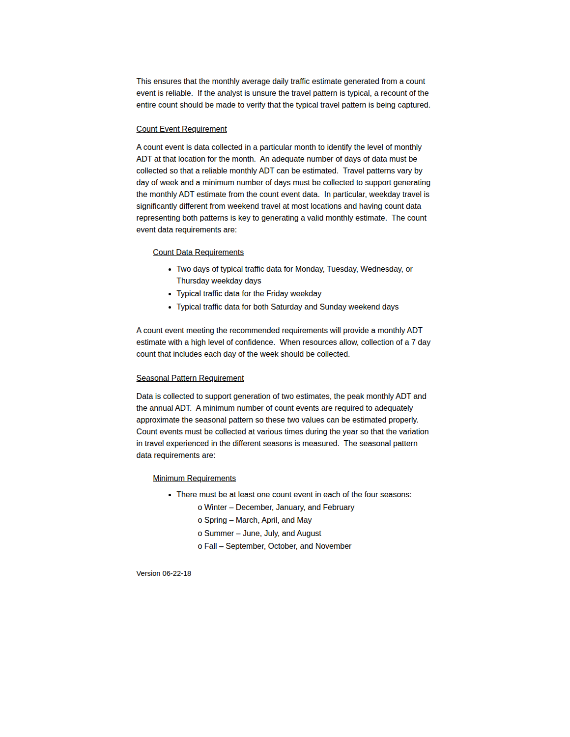This ensures that the monthly average daily traffic estimate generated from a count event is reliable. If the analyst is unsure the travel pattern is typical, a recount of the entire count should be made to verify that the typical travel pattern is being captured.
Count Event Requirement
A count event is data collected in a particular month to identify the level of monthly ADT at that location for the month. An adequate number of days of data must be collected so that a reliable monthly ADT can be estimated. Travel patterns vary by day of week and a minimum number of days must be collected to support generating the monthly ADT estimate from the count event data. In particular, weekday travel is significantly different from weekend travel at most locations and having count data representing both patterns is key to generating a valid monthly estimate. The count event data requirements are:
Count Data Requirements
Two days of typical traffic data for Monday, Tuesday, Wednesday, or Thursday weekday days
Typical traffic data for the Friday weekday
Typical traffic data for both Saturday and Sunday weekend days
A count event meeting the recommended requirements will provide a monthly ADT estimate with a high level of confidence. When resources allow, collection of a 7 day count that includes each day of the week should be collected.
Seasonal Pattern Requirement
Data is collected to support generation of two estimates, the peak monthly ADT and the annual ADT. A minimum number of count events are required to adequately approximate the seasonal pattern so these two values can be estimated properly. Count events must be collected at various times during the year so that the variation in travel experienced in the different seasons is measured. The seasonal pattern data requirements are:
Minimum Requirements
There must be at least one count event in each of the four seasons:
Winter – December, January, and February
Spring – March, April, and May
Summer – June, July, and August
Fall – September, October, and November
Version 06-22-18